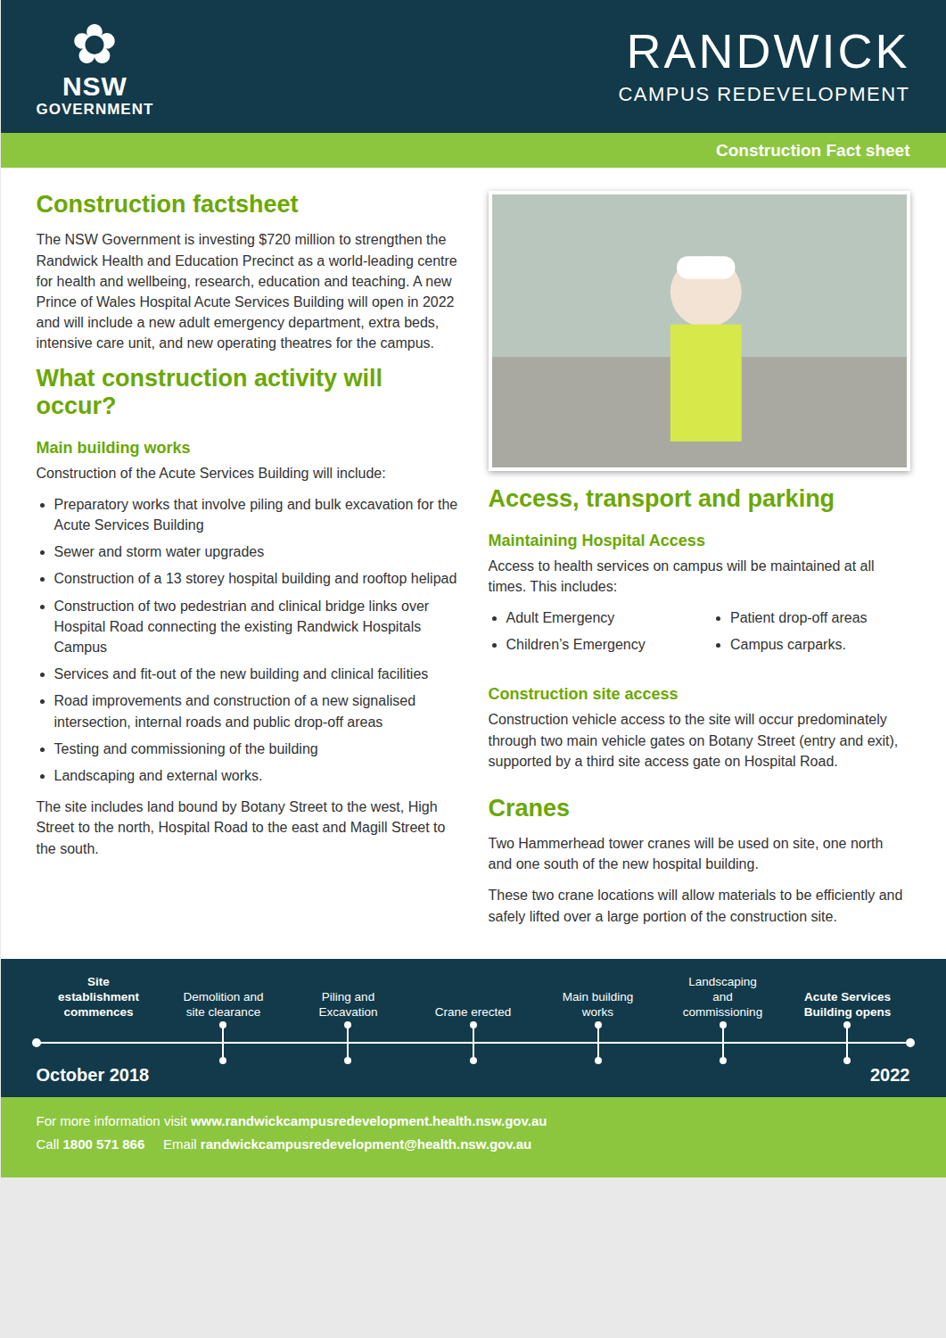✿ NSW GOVERNMENT
RANDWICK
CAMPUS REDEVELOPMENT
Construction Fact sheet
Construction factsheet
The NSW Government is investing $720 million to strengthen the Randwick Health and Education Precinct as a world-leading centre for health and wellbeing, research, education and teaching. A new Prince of Wales Hospital Acute Services Building will open in 2022 and will include a new adult emergency department, extra beds, intensive care unit, and new operating theatres for the campus.
What construction activity will occur?
Main building works
Construction of the Acute Services Building will include:
Preparatory works that involve piling and bulk excavation for the Acute Services Building
Sewer and storm water upgrades
Construction of a 13 storey hospital building and rooftop helipad
Construction of two pedestrian and clinical bridge links over Hospital Road connecting the existing Randwick Hospitals Campus
Services and fit-out of the new building and clinical facilities
Road improvements and construction of a new signalised intersection, internal roads and public drop-off areas
Testing and commissioning of the building
Landscaping and external works.
The site includes land bound by Botany Street to the west, High Street to the north, Hospital Road to the east and Magill Street to the south.
Access, transport and parking
Maintaining Hospital Access
Access to health services on campus will be maintained at all times. This includes:
Adult Emergency
Children’s Emergency
Patient drop-off areas
Campus carparks.
Construction site access
Construction vehicle access to the site will occur predominately through two main vehicle gates on Botany Street (entry and exit), supported by a third site access gate on Hospital Road.
Cranes
Two Hammerhead tower cranes will be used on site, one north and one south of the new hospital building.
These two crane locations will allow materials to be efficiently and safely lifted over a large portion of the construction site.
Site
establishment
commences
Demolition and
site clearance
Piling and
Excavation
Crane erected
Main building
works
Landscaping
and
commissioning
Acute Services
Building opens
October 2018 2022
For more information visit www.randwickcampusredevelopment.health.nsw.gov.au
Call 1800 571 866 Email randwickcampusredevelopment@health.nsw.gov.au